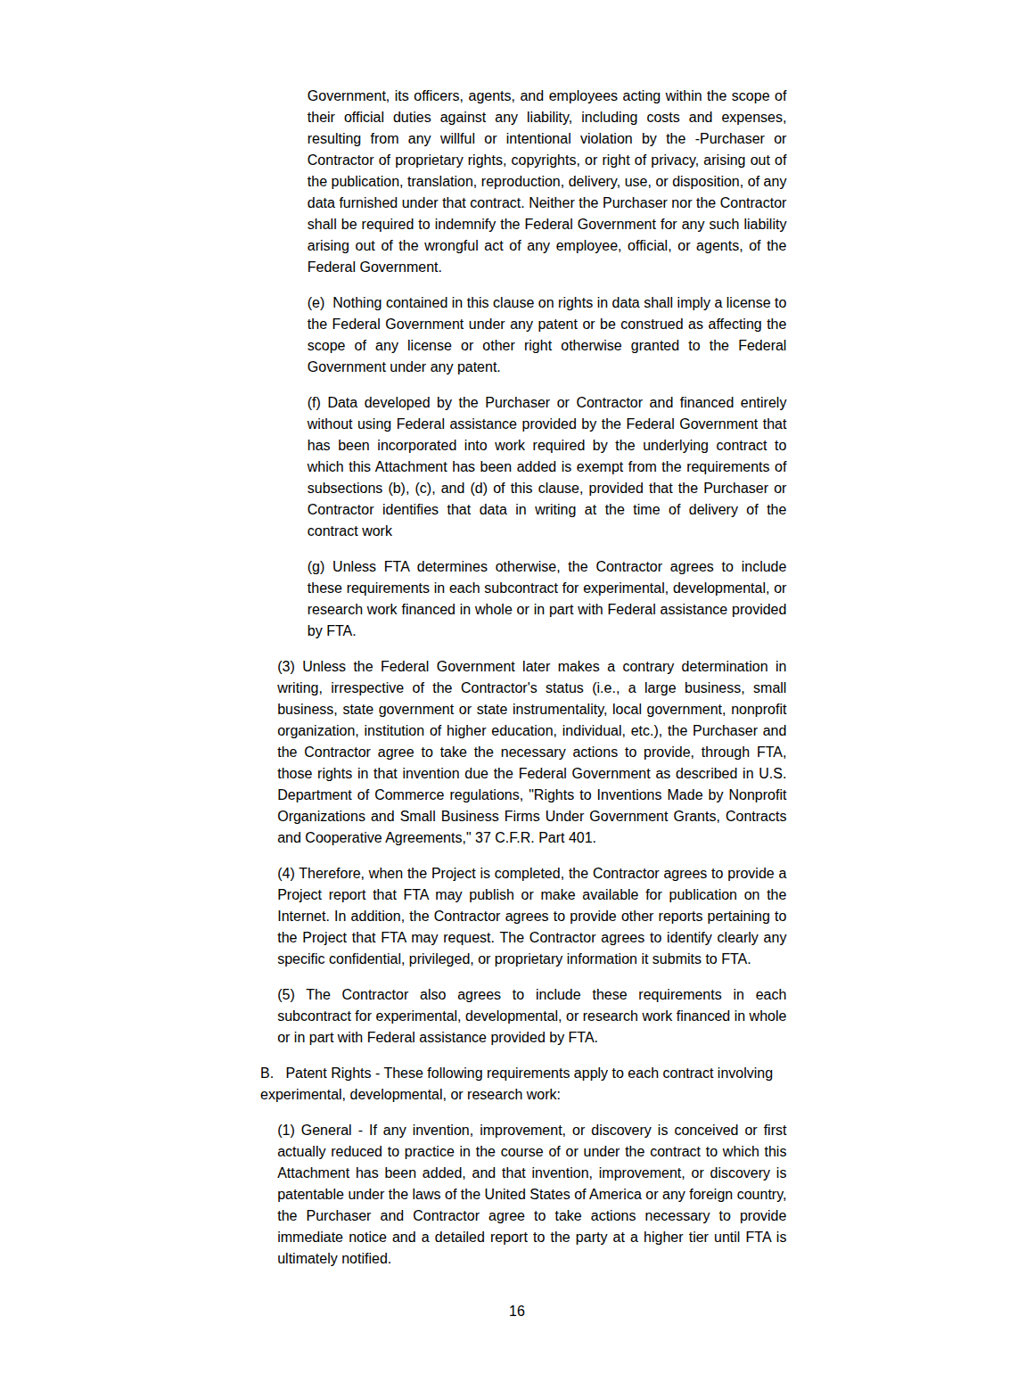Government, its officers, agents, and employees acting within the scope of their official duties against any liability, including costs and expenses, resulting from any willful or intentional violation by the -Purchaser or Contractor of proprietary rights, copyrights, or right of privacy, arising out of the publication, translation, reproduction, delivery, use, or disposition, of any data furnished under that contract. Neither the Purchaser nor the Contractor shall be required to indemnify the Federal Government for any such liability arising out of the wrongful act of any employee, official, or agents, of the Federal Government.
(e) Nothing contained in this clause on rights in data shall imply a license to the Federal Government under any patent or be construed as affecting the scope of any license or other right otherwise granted to the Federal Government under any patent.
(f) Data developed by the Purchaser or Contractor and financed entirely without using Federal assistance provided by the Federal Government that has been incorporated into work required by the underlying contract to which this Attachment has been added is exempt from the requirements of subsections (b), (c), and (d) of this clause, provided that the Purchaser or Contractor identifies that data in writing at the time of delivery of the contract work
(g) Unless FTA determines otherwise, the Contractor agrees to include these requirements in each subcontract for experimental, developmental, or research work financed in whole or in part with Federal assistance provided by FTA.
(3) Unless the Federal Government later makes a contrary determination in writing, irrespective of the Contractor's status (i.e., a large business, small business, state government or state instrumentality, local government, nonprofit organization, institution of higher education, individual, etc.), the Purchaser and the Contractor agree to take the necessary actions to provide, through FTA, those rights in that invention due the Federal Government as described in U.S. Department of Commerce regulations, "Rights to Inventions Made by Nonprofit Organizations and Small Business Firms Under Government Grants, Contracts and Cooperative Agreements," 37 C.F.R. Part 401.
(4) Therefore, when the Project is completed, the Contractor agrees to provide a Project report that FTA may publish or make available for publication on the Internet. In addition, the Contractor agrees to provide other reports pertaining to the Project that FTA may request. The Contractor agrees to identify clearly any specific confidential, privileged, or proprietary information it submits to FTA.
(5) The Contractor also agrees to include these requirements in each subcontract for experimental, developmental, or research work financed in whole or in part with Federal assistance provided by FTA.
B. Patent Rights - These following requirements apply to each contract involving experimental, developmental, or research work:
(1) General - If any invention, improvement, or discovery is conceived or first actually reduced to practice in the course of or under the contract to which this Attachment has been added, and that invention, improvement, or discovery is patentable under the laws of the United States of America or any foreign country, the Purchaser and Contractor agree to take actions necessary to provide immediate notice and a detailed report to the party at a higher tier until FTA is ultimately notified.
16